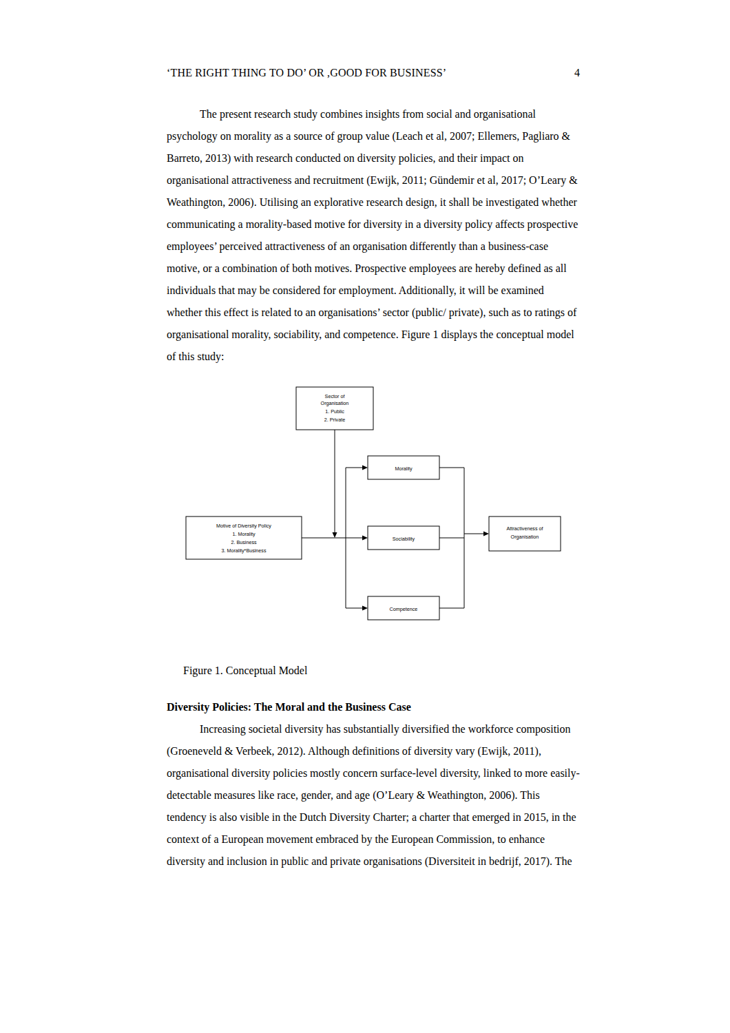‘THE RIGHT THING TO DO’ OR ,GOOD FOR BUSINESS’ 4
The present research study combines insights from social and organisational psychology on morality as a source of group value (Leach et al, 2007; Ellemers, Pagliaro & Barreto, 2013) with research conducted on diversity policies, and their impact on organisational attractiveness and recruitment (Ewijk, 2011; Gündemir et al, 2017; O’Leary & Weathington, 2006). Utilising an explorative research design, it shall be investigated whether communicating a morality-based motive for diversity in a diversity policy affects prospective employees’ perceived attractiveness of an organisation differently than a business-case motive, or a combination of both motives. Prospective employees are hereby defined as all individuals that may be considered for employment. Additionally, it will be examined whether this effect is related to an organisations’ sector (public/ private), such as to ratings of organisational morality, sociability, and competence. Figure 1 displays the conceptual model of this study:
Sector of Organisation 1. Public 2. Private Motive of Diversity Policy 1. Morality 2. Business 3. Morality*Business Morality Sociability Competence Attractiveness of Organisation
Figure 1. Conceptual Model
Diversity Policies: The Moral and the Business Case
Increasing societal diversity has substantially diversified the workforce composition (Groeneveld & Verbeek, 2012). Although definitions of diversity vary (Ewijk, 2011), organisational diversity policies mostly concern surface-level diversity, linked to more easily-detectable measures like race, gender, and age (O’Leary & Weathington, 2006). This tendency is also visible in the Dutch Diversity Charter; a charter that emerged in 2015, in the context of a European movement embraced by the European Commission, to enhance diversity and inclusion in public and private organisations (Diversiteit in bedrijf, 2017). The